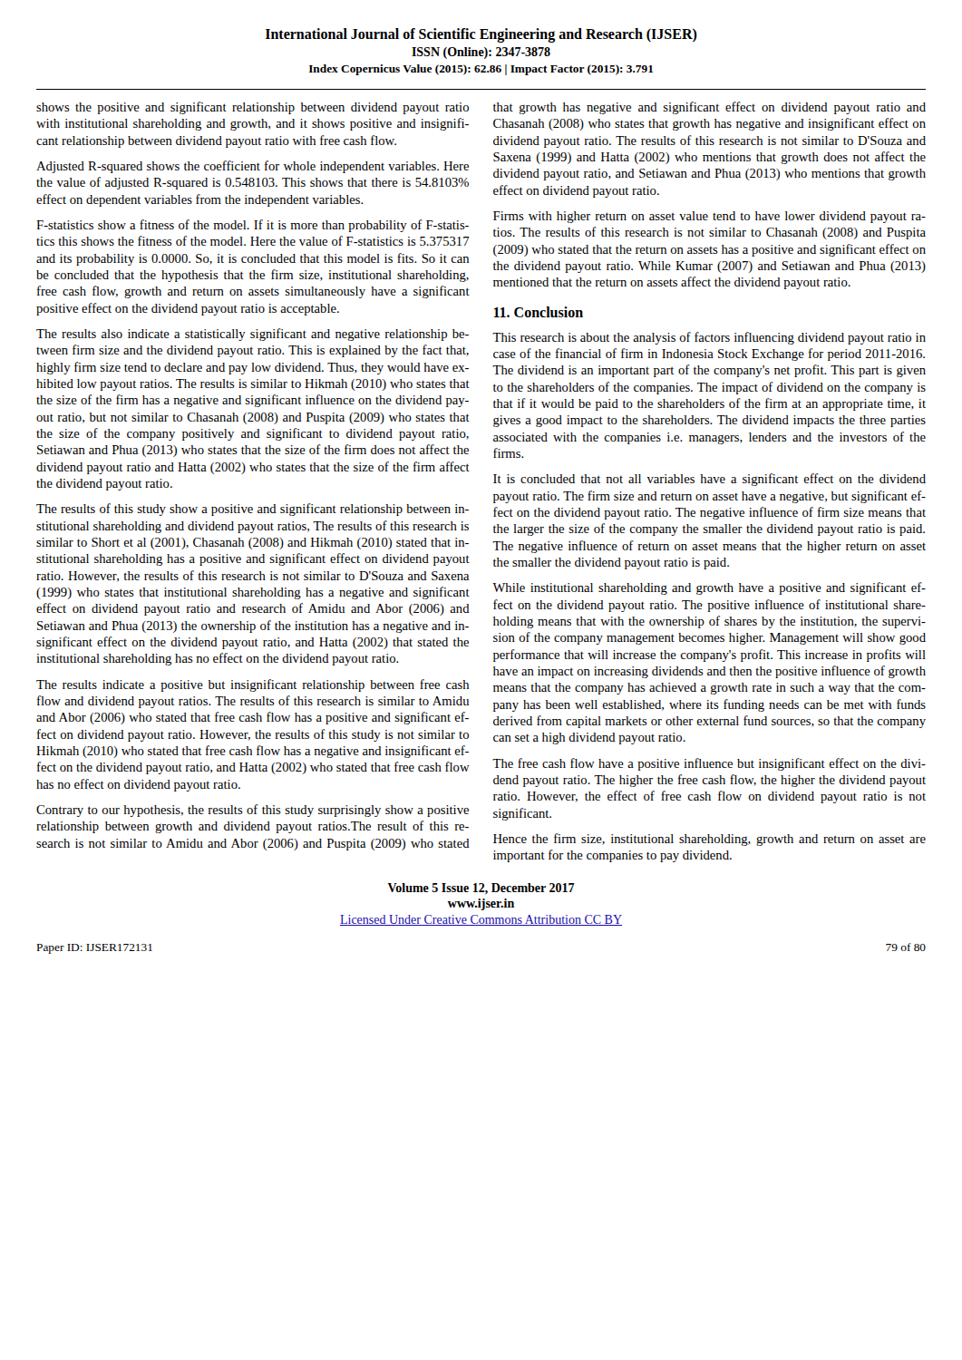International Journal of Scientific Engineering and Research (IJSER)
ISSN (Online): 2347-3878
Index Copernicus Value (2015): 62.86 | Impact Factor (2015): 3.791
shows the positive and significant relationship between dividend payout ratio with institutional shareholding and growth, and it shows positive and insignificant relationship between dividend payout ratio with free cash flow.
Adjusted R-squared shows the coefficient for whole independent variables. Here the value of adjusted R-squared is 0.548103. This shows that there is 54.8103% effect on dependent variables from the independent variables.
F-statistics show a fitness of the model. If it is more than probability of F-statistics this shows the fitness of the model. Here the value of F-statistics is 5.375317 and its probability is 0.0000. So, it is concluded that this model is fits. So it can be concluded that the hypothesis that the firm size, institutional shareholding, free cash flow, growth and return on assets simultaneously have a significant positive effect on the dividend payout ratio is acceptable.
The results also indicate a statistically significant and negative relationship between firm size and the dividend payout ratio. This is explained by the fact that, highly firm size tend to declare and pay low dividend. Thus, they would have exhibited low payout ratios. The results is similar to Hikmah (2010) who states that the size of the firm has a negative and significant influence on the dividend payout ratio, but not similar to Chasanah (2008) and Puspita (2009) who states that the size of the company positively and significant to dividend payout ratio, Setiawan and Phua (2013) who states that the size of the firm does not affect the dividend payout ratio and Hatta (2002) who states that the size of the firm affect the dividend payout ratio.
The results of this study show a positive and significant relationship between institutional shareholding and dividend payout ratios, The results of this research is similar to Short et al (2001), Chasanah (2008) and Hikmah (2010) stated that institutional shareholding has a positive and significant effect on dividend payout ratio. However, the results of this research is not similar to D'Souza and Saxena (1999) who states that institutional shareholding has a negative and significant effect on dividend payout ratio and research of Amidu and Abor (2006) and Setiawan and Phua (2013) the ownership of the institution has a negative and insignificant effect on the dividend payout ratio, and Hatta (2002) that stated the institutional shareholding has no effect on the dividend payout ratio.
The results indicate a positive but insignificant relationship between free cash flow and dividend payout ratios. The results of this research is similar to Amidu and Abor (2006) who stated that free cash flow has a positive and significant effect on dividend payout ratio. However, the results of this study is not similar to Hikmah (2010) who stated that free cash flow has a negative and insignificant effect on the dividend payout ratio, and Hatta (2002) who stated that free cash flow has no effect on dividend payout ratio.
Contrary to our hypothesis, the results of this study surprisingly show a positive relationship between growth and dividend payout ratios.The result of this research is not similar to Amidu and Abor (2006) and Puspita (2009) who stated that growth has negative and significant effect on dividend payout ratio and Chasanah (2008) who states that growth has negative and insignificant effect on dividend payout ratio. The results of this research is not similar to D'Souza and Saxena (1999) and Hatta (2002) who mentions that growth does not affect the dividend payout ratio, and Setiawan and Phua (2013) who mentions that growth effect on dividend payout ratio.
Firms with higher return on asset value tend to have lower dividend payout ratios. The results of this research is not similar to Chasanah (2008) and Puspita (2009) who stated that the return on assets has a positive and significant effect on the dividend payout ratio. While Kumar (2007) and Setiawan and Phua (2013) mentioned that the return on assets affect the dividend payout ratio.
11. Conclusion
This research is about the analysis of factors influencing dividend payout ratio in case of the financial of firm in Indonesia Stock Exchange for period 2011-2016. The dividend is an important part of the company's net profit. This part is given to the shareholders of the companies. The impact of dividend on the company is that if it would be paid to the shareholders of the firm at an appropriate time, it gives a good impact to the shareholders. The dividend impacts the three parties associated with the companies i.e. managers, lenders and the investors of the firms.
It is concluded that not all variables have a significant effect on the dividend payout ratio. The firm size and return on asset have a negative, but significant effect on the dividend payout ratio. The negative influence of firm size means that the larger the size of the company the smaller the dividend payout ratio is paid. The negative influence of return on asset means that the higher return on asset the smaller the dividend payout ratio is paid.
While institutional shareholding and growth have a positive and significant effect on the dividend payout ratio. The positive influence of institutional shareholding means that with the ownership of shares by the institution, the supervision of the company management becomes higher. Management will show good performance that will increase the company's profit. This increase in profits will have an impact on increasing dividends and then the positive influence of growth means that the company has achieved a growth rate in such a way that the company has been well established, where its funding needs can be met with funds derived from capital markets or other external fund sources, so that the company can set a high dividend payout ratio.
The free cash flow have a positive influence but insignificant effect on the dividend payout ratio. The higher the free cash flow, the higher the dividend payout ratio. However, the effect of free cash flow on dividend payout ratio is not significant.
Hence the firm size, institutional shareholding, growth and return on asset are important for the companies to pay dividend.
Volume 5 Issue 12, December 2017
www.ijser.in
Licensed Under Creative Commons Attribution CC BY
Paper ID: IJSER172131 79 of 80